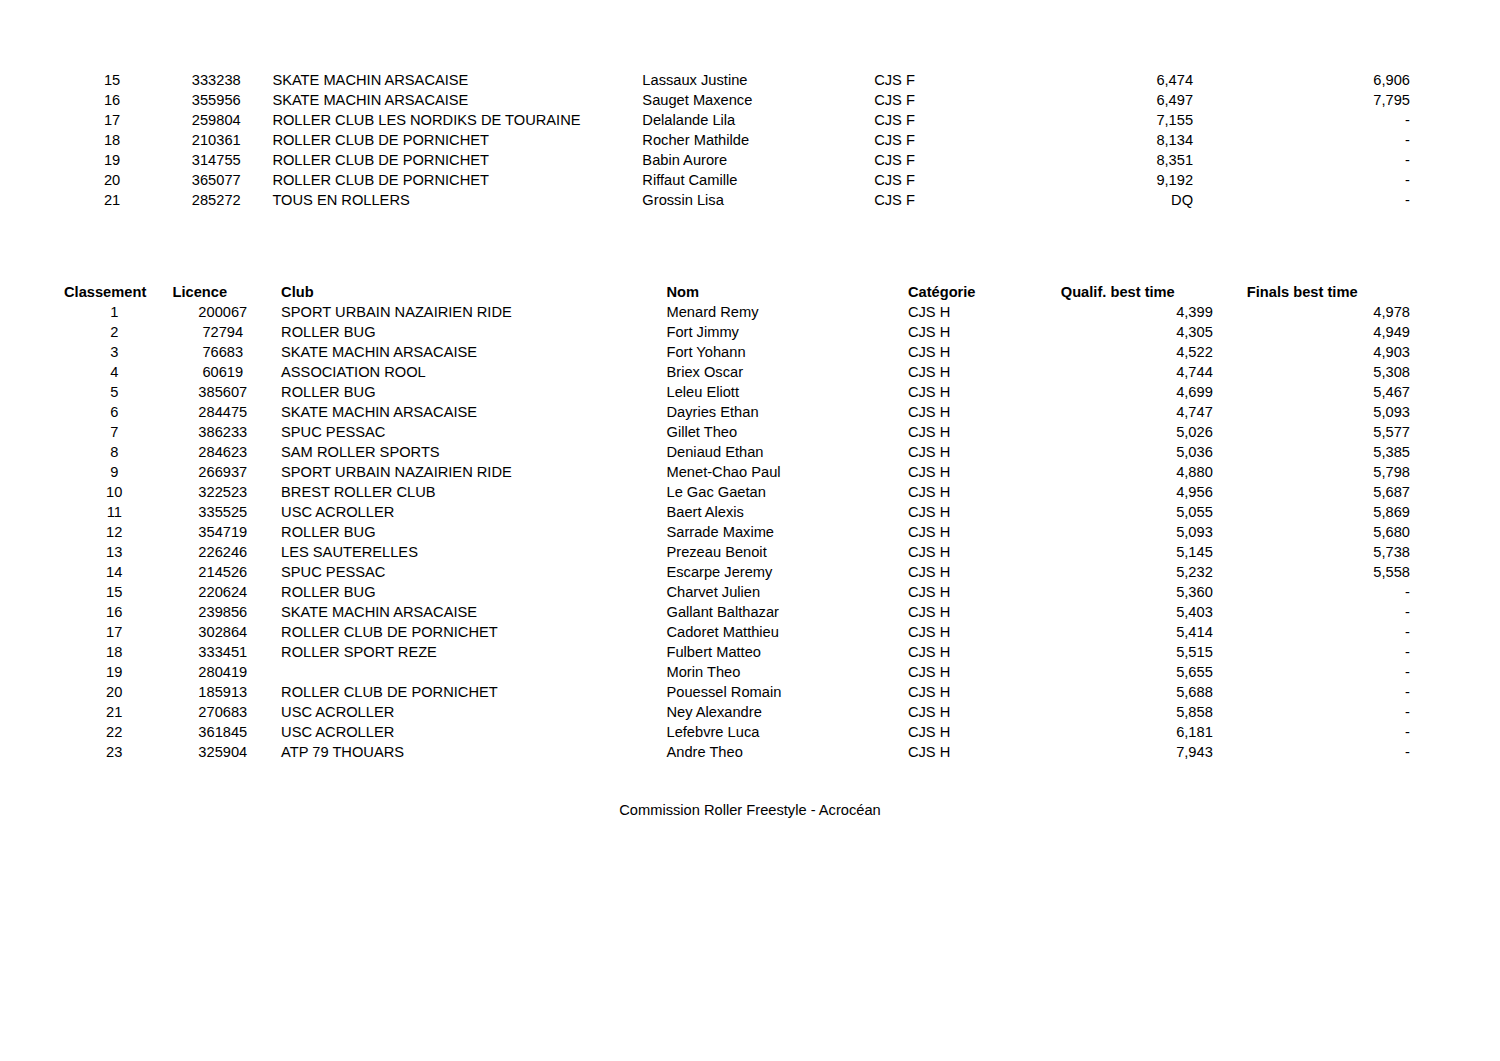| 15 | 333238 | SKATE MACHIN ARSACAISE | Lassaux Justine | CJS F | 6,474 | 6,906 |
| 16 | 355956 | SKATE MACHIN ARSACAISE | Sauget Maxence | CJS F | 6,497 | 7,795 |
| 17 | 259804 | ROLLER CLUB LES NORDIKS DE TOURAINE | Delalande Lila | CJS F | 7,155 | - |
| 18 | 210361 | ROLLER CLUB DE PORNICHET | Rocher Mathilde | CJS F | 8,134 | - |
| 19 | 314755 | ROLLER CLUB DE PORNICHET | Babin Aurore | CJS F | 8,351 | - |
| 20 | 365077 | ROLLER CLUB DE PORNICHET | Riffaut Camille | CJS F | 9,192 | - |
| 21 | 285272 | TOUS EN ROLLERS | Grossin Lisa | CJS F | DQ | - |
| Classement | Licence | Club | Nom | Catégorie | Qualif. best time | Finals best time |
| --- | --- | --- | --- | --- | --- | --- |
| 1 | 200067 | SPORT URBAIN NAZAIRIEN RIDE | Menard Remy | CJS H | 4,399 | 4,978 |
| 2 | 72794 | ROLLER BUG | Fort Jimmy | CJS H | 4,305 | 4,949 |
| 3 | 76683 | SKATE MACHIN ARSACAISE | Fort Yohann | CJS H | 4,522 | 4,903 |
| 4 | 60619 | ASSOCIATION ROOL | Briex Oscar | CJS H | 4,744 | 5,308 |
| 5 | 385607 | ROLLER BUG | Leleu Eliott | CJS H | 4,699 | 5,467 |
| 6 | 284475 | SKATE MACHIN ARSACAISE | Dayries Ethan | CJS H | 4,747 | 5,093 |
| 7 | 386233 | SPUC PESSAC | Gillet Theo | CJS H | 5,026 | 5,577 |
| 8 | 284623 | SAM ROLLER SPORTS | Deniaud Ethan | CJS H | 5,036 | 5,385 |
| 9 | 266937 | SPORT URBAIN NAZAIRIEN RIDE | Menet-Chao Paul | CJS H | 4,880 | 5,798 |
| 10 | 322523 | BREST ROLLER CLUB | Le Gac Gaetan | CJS H | 4,956 | 5,687 |
| 11 | 335525 | USC ACROLLER | Baert Alexis | CJS H | 5,055 | 5,869 |
| 12 | 354719 | ROLLER BUG | Sarrade Maxime | CJS H | 5,093 | 5,680 |
| 13 | 226246 | LES SAUTERELLES | Prezeau Benoit | CJS H | 5,145 | 5,738 |
| 14 | 214526 | SPUC PESSAC | Escarpe Jeremy | CJS H | 5,232 | 5,558 |
| 15 | 220624 | ROLLER BUG | Charvet Julien | CJS H | 5,360 | - |
| 16 | 239856 | SKATE MACHIN ARSACAISE | Gallant Balthazar | CJS H | 5,403 | - |
| 17 | 302864 | ROLLER CLUB DE PORNICHET | Cadoret Matthieu | CJS H | 5,414 | - |
| 18 | 333451 | ROLLER SPORT REZE | Fulbert Matteo | CJS H | 5,515 | - |
| 19 | 280419 | | Morin Theo | CJS H | 5,655 | - |
| 20 | 185913 | ROLLER CLUB DE PORNICHET | Pouessel Romain | CJS H | 5,688 | - |
| 21 | 270683 | USC ACROLLER | Ney Alexandre | CJS H | 5,858 | - |
| 22 | 361845 | USC ACROLLER | Lefebvre Luca | CJS H | 6,181 | - |
| 23 | 325904 | ATP 79 THOUARS | Andre Theo | CJS H | 7,943 | - |
Commission Roller Freestyle - Acrocéan